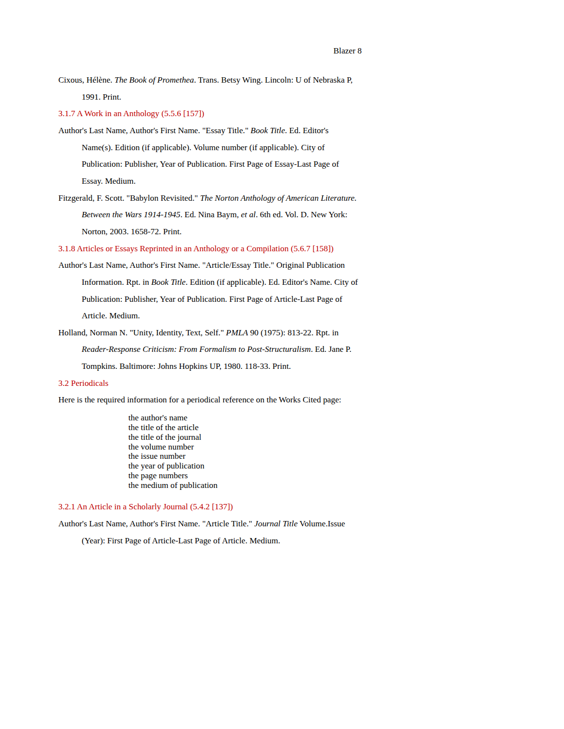Blazer 8
Cixous, Hélène. The Book of Promethea. Trans. Betsy Wing. Lincoln: U of Nebraska P, 1991. Print.
3.1.7 A Work in an Anthology (5.5.6 [157])
Author's Last Name, Author's First Name. "Essay Title." Book Title. Ed. Editor's Name(s). Edition (if applicable). Volume number (if applicable). City of Publication: Publisher, Year of Publication. First Page of Essay-Last Page of Essay. Medium.
Fitzgerald, F. Scott. "Babylon Revisited." The Norton Anthology of American Literature. Between the Wars 1914-1945. Ed. Nina Baym, et al. 6th ed. Vol. D. New York: Norton, 2003. 1658-72. Print.
3.1.8 Articles or Essays Reprinted in an Anthology or a Compilation (5.6.7 [158])
Author's Last Name, Author's First Name. "Article/Essay Title." Original Publication Information. Rpt. in Book Title. Edition (if applicable). Ed. Editor's Name. City of Publication: Publisher, Year of Publication. First Page of Article-Last Page of Article. Medium.
Holland, Norman N. "Unity, Identity, Text, Self." PMLA 90 (1975): 813-22. Rpt. in Reader-Response Criticism: From Formalism to Post-Structuralism. Ed. Jane P. Tompkins. Baltimore: Johns Hopkins UP, 1980. 118-33. Print.
3.2 Periodicals
Here is the required information for a periodical reference on the Works Cited page:
the author's name
the title of the article
the title of the journal
the volume number
the issue number
the year of publication
the page numbers
the medium of publication
3.2.1 An Article in a Scholarly Journal (5.4.2 [137])
Author's Last Name, Author's First Name. "Article Title." Journal Title Volume.Issue (Year): First Page of Article-Last Page of Article. Medium.